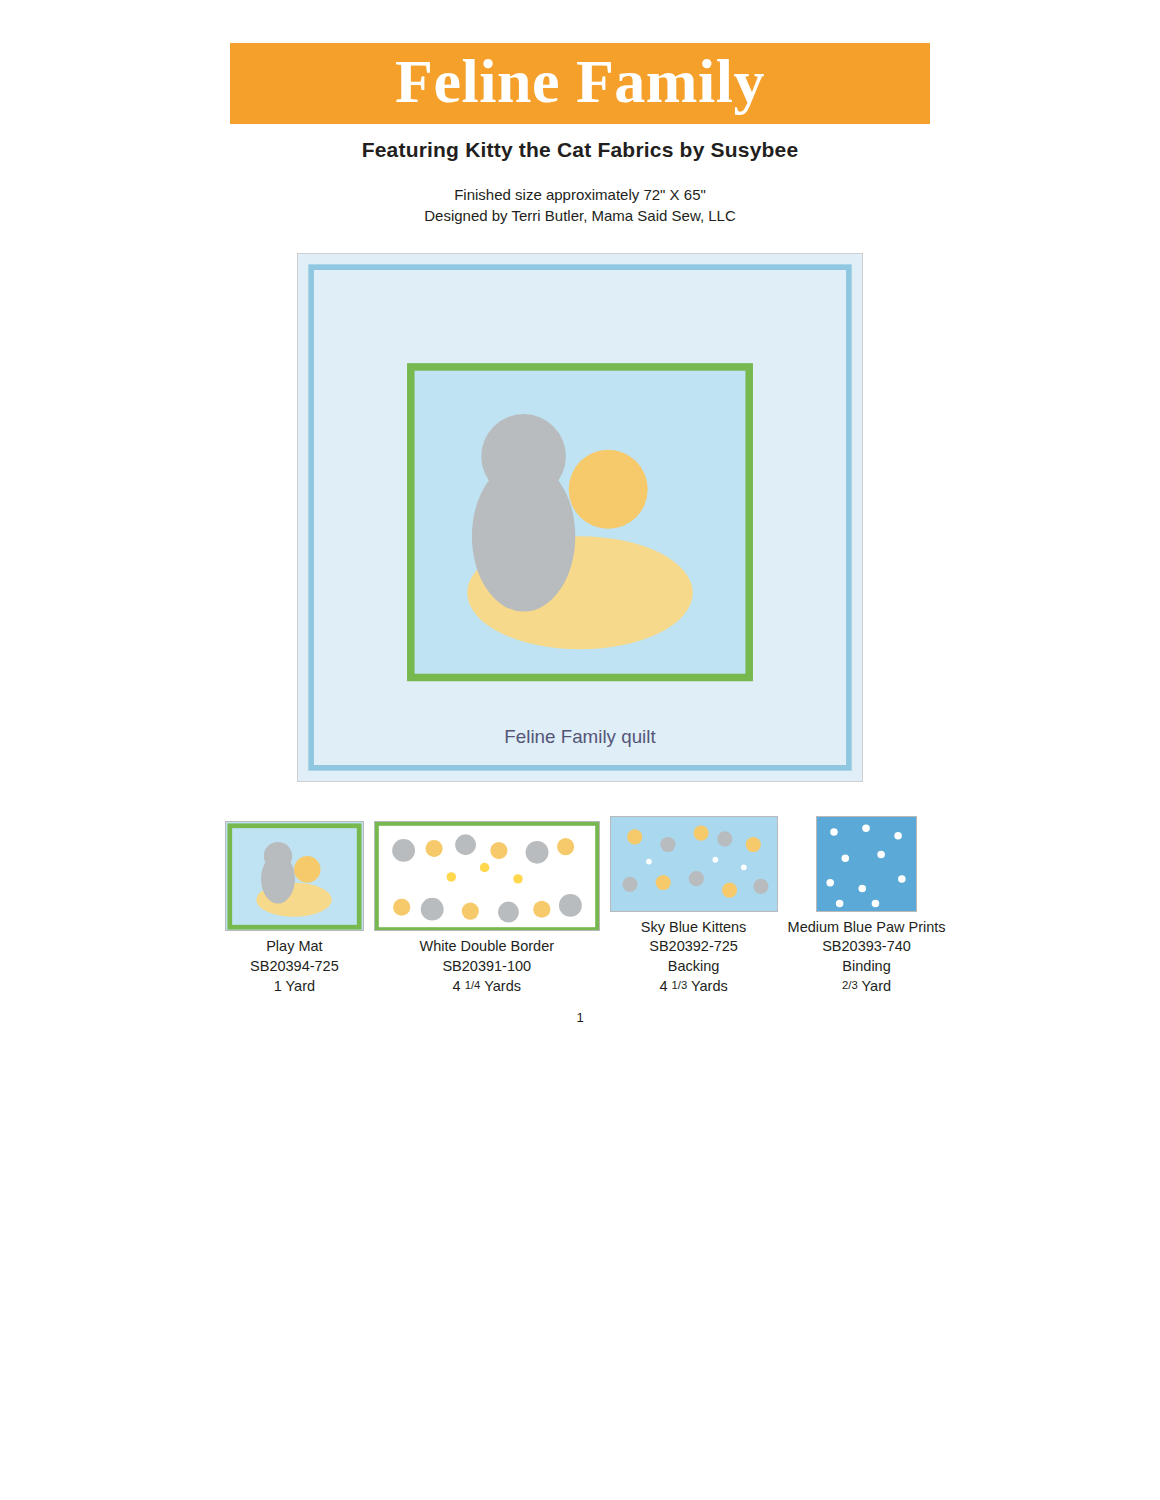Feline Family
Featuring Kitty the Cat Fabrics by Susybee
Finished size approximately 72" X 65"
Designed by Terri Butler, Mama Said Sew, LLC
Play Mat
SB20394-725
1 Yard
White Double Border
SB20391-100
4 1/4 Yards
Sky Blue Kittens
SB20392-725
Backing
4 1/3 Yards
Medium Blue Paw Prints
SB20393-740
Binding
2/3 Yard
1